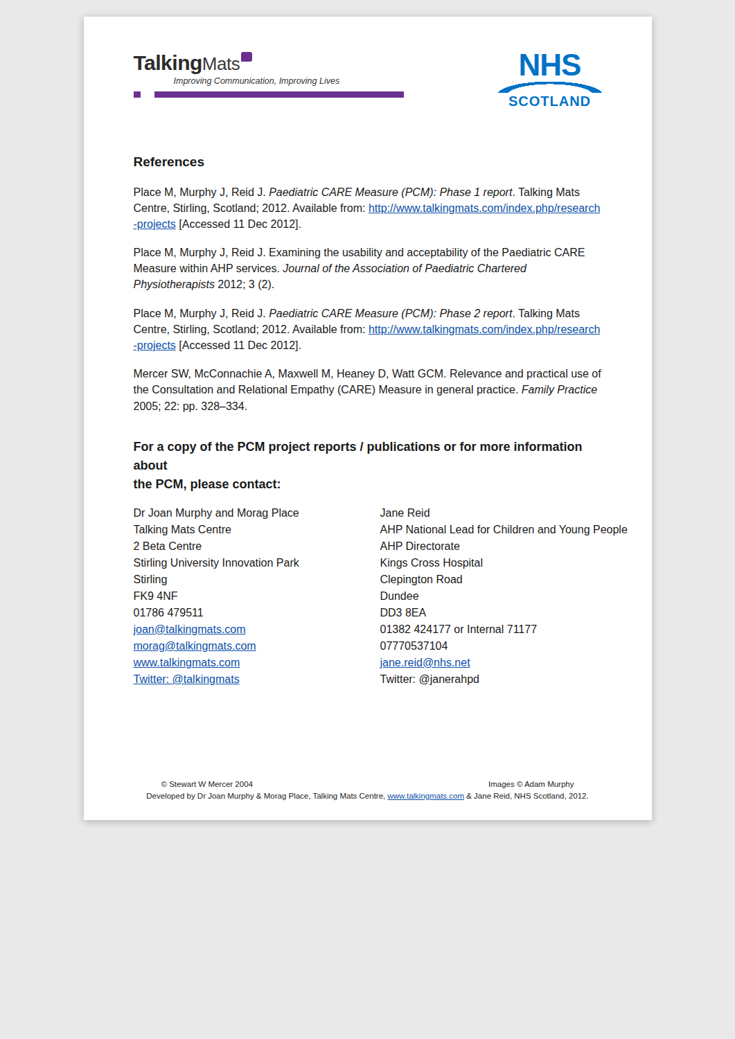TalkingMats
Improving Communication, Improving Lives
NHS
SCOTLAND
References
Place M, Murphy J, Reid J. Paediatric CARE Measure (PCM): Phase 1 report. Talking Mats Centre, Stirling, Scotland; 2012. Available from: http://www.talkingmats.com/index.php/research-projects [Accessed 11 Dec 2012].
Place M, Murphy J, Reid J. Examining the usability and acceptability of the Paediatric CARE Measure within AHP services. Journal of the Association of Paediatric Chartered Physiotherapists 2012; 3 (2).
Place M, Murphy J, Reid J. Paediatric CARE Measure (PCM): Phase 2 report. Talking Mats Centre, Stirling, Scotland; 2012. Available from: http://www.talkingmats.com/index.php/research-projects [Accessed 11 Dec 2012].
Mercer SW, McConnachie A, Maxwell M, Heaney D, Watt GCM. Relevance and practical use of the Consultation and Relational Empathy (CARE) Measure in general practice. Family Practice 2005; 22: pp. 328–334.
For a copy of the PCM project reports / publications or for more information about
the PCM, please contact:
Dr Joan Murphy and Morag Place
Talking Mats Centre
2 Beta Centre
Stirling University Innovation Park
Stirling
FK9 4NF
01786 479511
joan@talkingmats.com
morag@talkingmats.com
www.talkingmats.com
Twitter: @talkingmats
Jane Reid
AHP National Lead for Children and Young People
AHP Directorate
Kings Cross Hospital
Clepington Road
Dundee
DD3 8EA
01382 424177 or Internal 71177
07770537104
jane.reid@nhs.net
Twitter: @janerahpd
© Stewart W Mercer 2004 Images © Adam Murphy
Developed by Dr Joan Murphy & Morag Place, Talking Mats Centre, www.talkingmats.com & Jane Reid, NHS Scotland, 2012.